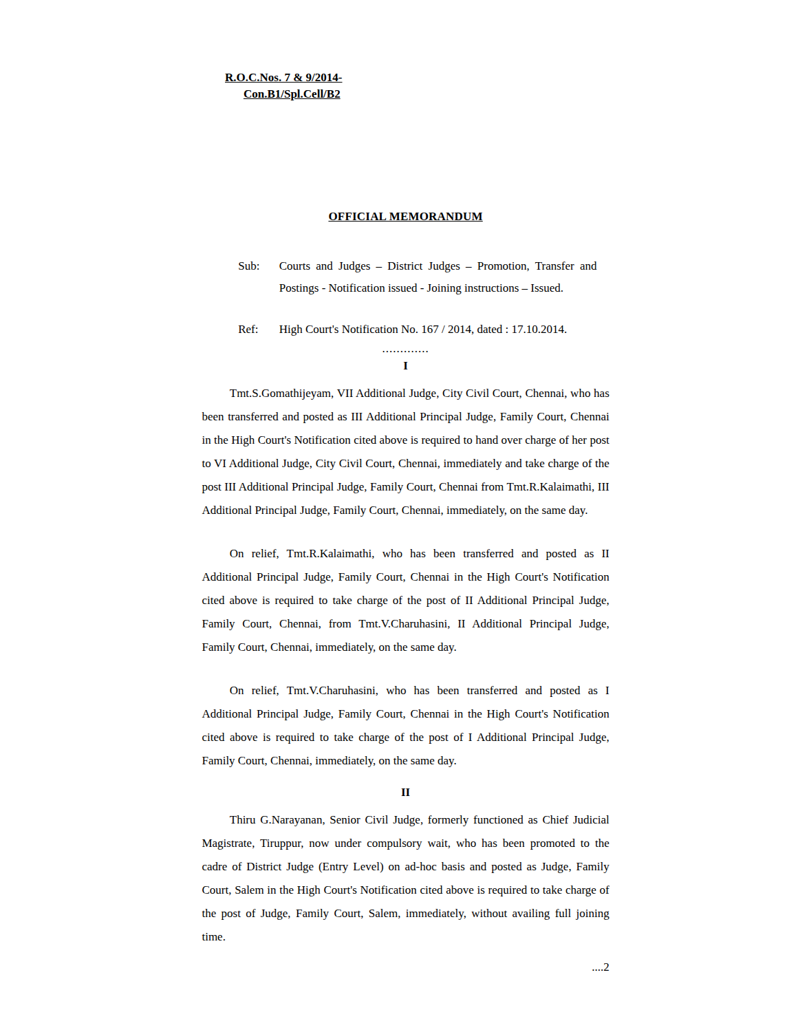R.O.C.Nos. 7 & 9/2014-Con.B1/Spl.Cell/B2
OFFICIAL MEMORANDUM
| Sub: | Courts and Judges – District Judges – Promotion, Transfer and Postings - Notification issued - Joining instructions – Issued. |
| Ref: | High Court's Notification No. 167 / 2014, dated : 17.10.2014. |
.............
I
Tmt.S.Gomathijeyam, VII Additional Judge, City Civil Court, Chennai, who has been transferred and posted as III Additional Principal Judge, Family Court, Chennai in the High Court's Notification cited above is required to hand over charge of her post to VI Additional Judge, City Civil Court, Chennai, immediately and take charge of the post III Additional Principal Judge, Family Court, Chennai from Tmt.R.Kalaimathi, III Additional Principal Judge, Family Court, Chennai, immediately, on the same day.
On relief, Tmt.R.Kalaimathi, who has been transferred and posted as II Additional Principal Judge, Family Court, Chennai in the High Court's Notification cited above is required to take charge of the post of II Additional Principal Judge, Family Court, Chennai, from Tmt.V.Charuhasini, II Additional Principal Judge, Family Court, Chennai, immediately, on the same day.
On relief, Tmt.V.Charuhasini, who has been transferred and posted as I Additional Principal Judge, Family Court, Chennai in the High Court's Notification cited above is required to take charge of the post of I Additional Principal Judge, Family Court, Chennai, immediately, on the same day.
II
Thiru G.Narayanan, Senior Civil Judge, formerly functioned as Chief Judicial Magistrate, Tiruppur, now under compulsory wait, who has been promoted to the cadre of District Judge (Entry Level) on ad-hoc basis and posted as Judge, Family Court, Salem in the High Court's Notification cited above is required to take charge of the post of Judge, Family Court, Salem, immediately, without availing full joining time.
....2